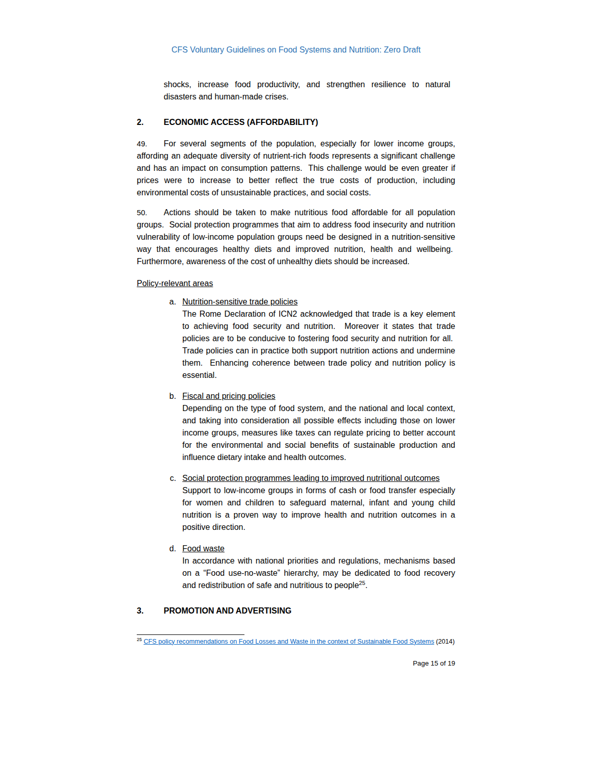CFS Voluntary Guidelines on Food Systems and Nutrition: Zero Draft
shocks, increase food productivity, and strengthen resilience to natural disasters and human-made crises.
2. ECONOMIC ACCESS (AFFORDABILITY)
49. For several segments of the population, especially for lower income groups, affording an adequate diversity of nutrient-rich foods represents a significant challenge and has an impact on consumption patterns. This challenge would be even greater if prices were to increase to better reflect the true costs of production, including environmental costs of unsustainable practices, and social costs.
50. Actions should be taken to make nutritious food affordable for all population groups. Social protection programmes that aim to address food insecurity and nutrition vulnerability of low-income population groups need be designed in a nutrition-sensitive way that encourages healthy diets and improved nutrition, health and wellbeing. Furthermore, awareness of the cost of unhealthy diets should be increased.
Policy-relevant areas
Nutrition-sensitive trade policies The Rome Declaration of ICN2 acknowledged that trade is a key element to achieving food security and nutrition. Moreover it states that trade policies are to be conducive to fostering food security and nutrition for all. Trade policies can in practice both support nutrition actions and undermine them. Enhancing coherence between trade policy and nutrition policy is essential.
Fiscal and pricing policies Depending on the type of food system, and the national and local context, and taking into consideration all possible effects including those on lower income groups, measures like taxes can regulate pricing to better account for the environmental and social benefits of sustainable production and influence dietary intake and health outcomes.
Social protection programmes leading to improved nutritional outcomes Support to low-income groups in forms of cash or food transfer especially for women and children to safeguard maternal, infant and young child nutrition is a proven way to improve health and nutrition outcomes in a positive direction.
Food waste In accordance with national priorities and regulations, mechanisms based on a “Food use-no-waste” hierarchy, may be dedicated to food recovery and redistribution of safe and nutritious to people25.
3. PROMOTION AND ADVERTISING
25 CFS policy recommendations on Food Losses and Waste in the context of Sustainable Food Systems (2014)
Page 15 of 19